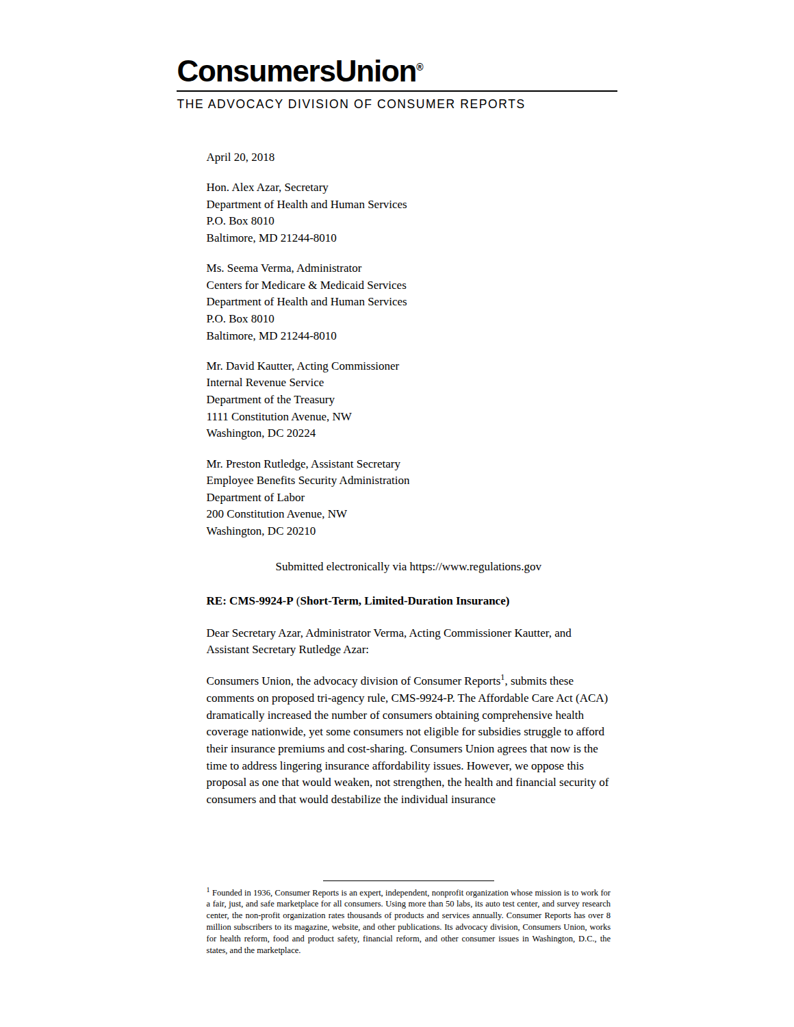ConsumersUnion®
The Advocacy Division of Consumer Reports
April 20, 2018
Hon. Alex Azar, Secretary
Department of Health and Human Services
P.O. Box 8010
Baltimore, MD 21244-8010
Ms. Seema Verma, Administrator
Centers for Medicare & Medicaid Services
Department of Health and Human Services
P.O. Box 8010
Baltimore, MD 21244-8010
Mr. David Kautter, Acting Commissioner
Internal Revenue Service
Department of the Treasury
1111 Constitution Avenue, NW
Washington, DC 20224
Mr. Preston Rutledge, Assistant Secretary
Employee Benefits Security Administration
Department of Labor
200 Constitution Avenue, NW
Washington, DC 20210
Submitted electronically via https://www.regulations.gov
RE: CMS-9924-P (Short-Term, Limited-Duration Insurance)
Dear Secretary Azar, Administrator Verma, Acting Commissioner Kautter, and Assistant Secretary Rutledge Azar:
Consumers Union, the advocacy division of Consumer Reports1, submits these comments on proposed tri-agency rule, CMS-9924-P. The Affordable Care Act (ACA) dramatically increased the number of consumers obtaining comprehensive health coverage nationwide, yet some consumers not eligible for subsidies struggle to afford their insurance premiums and cost-sharing. Consumers Union agrees that now is the time to address lingering insurance affordability issues. However, we oppose this proposal as one that would weaken, not strengthen, the health and financial security of consumers and that would destabilize the individual insurance
1 Founded in 1936, Consumer Reports is an expert, independent, nonprofit organization whose mission is to work for a fair, just, and safe marketplace for all consumers. Using more than 50 labs, its auto test center, and survey research center, the non-profit organization rates thousands of products and services annually. Consumer Reports has over 8 million subscribers to its magazine, website, and other publications. Its advocacy division, Consumers Union, works for health reform, food and product safety, financial reform, and other consumer issues in Washington, D.C., the states, and the marketplace.